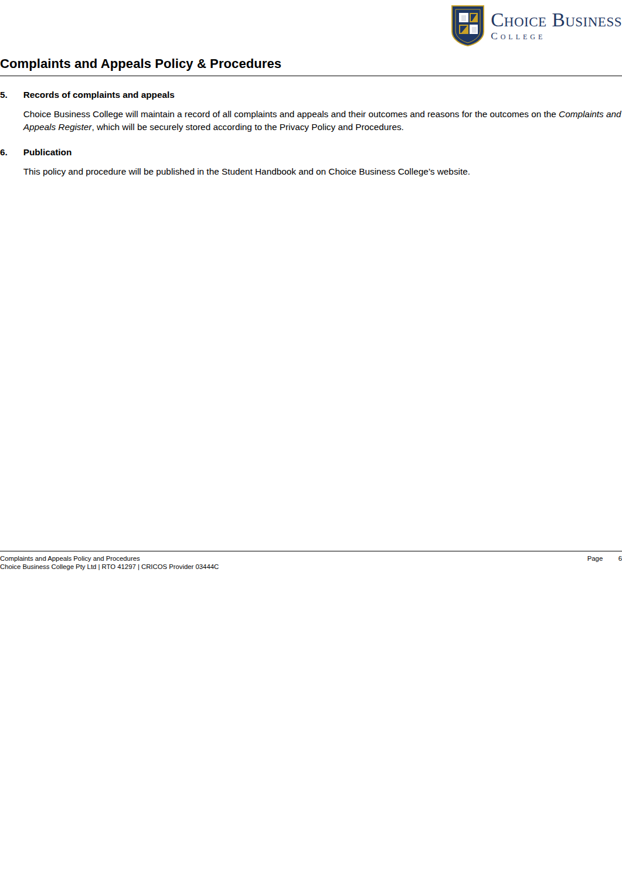Choice Business
College
Complaints and Appeals Policy & Procedures
5. Records of complaints and appeals
Choice Business College will maintain a record of all complaints and appeals and their outcomes and reasons for the outcomes on the Complaints and Appeals Register, which will be securely stored according to the Privacy Policy and Procedures.
6. Publication
This policy and procedure will be published in the Student Handbook and on Choice Business College’s website.
Complaints and Appeals Policy and Procedures
Choice Business College Pty Ltd | RTO 41297 | CRICOS Provider 03444C
Page6